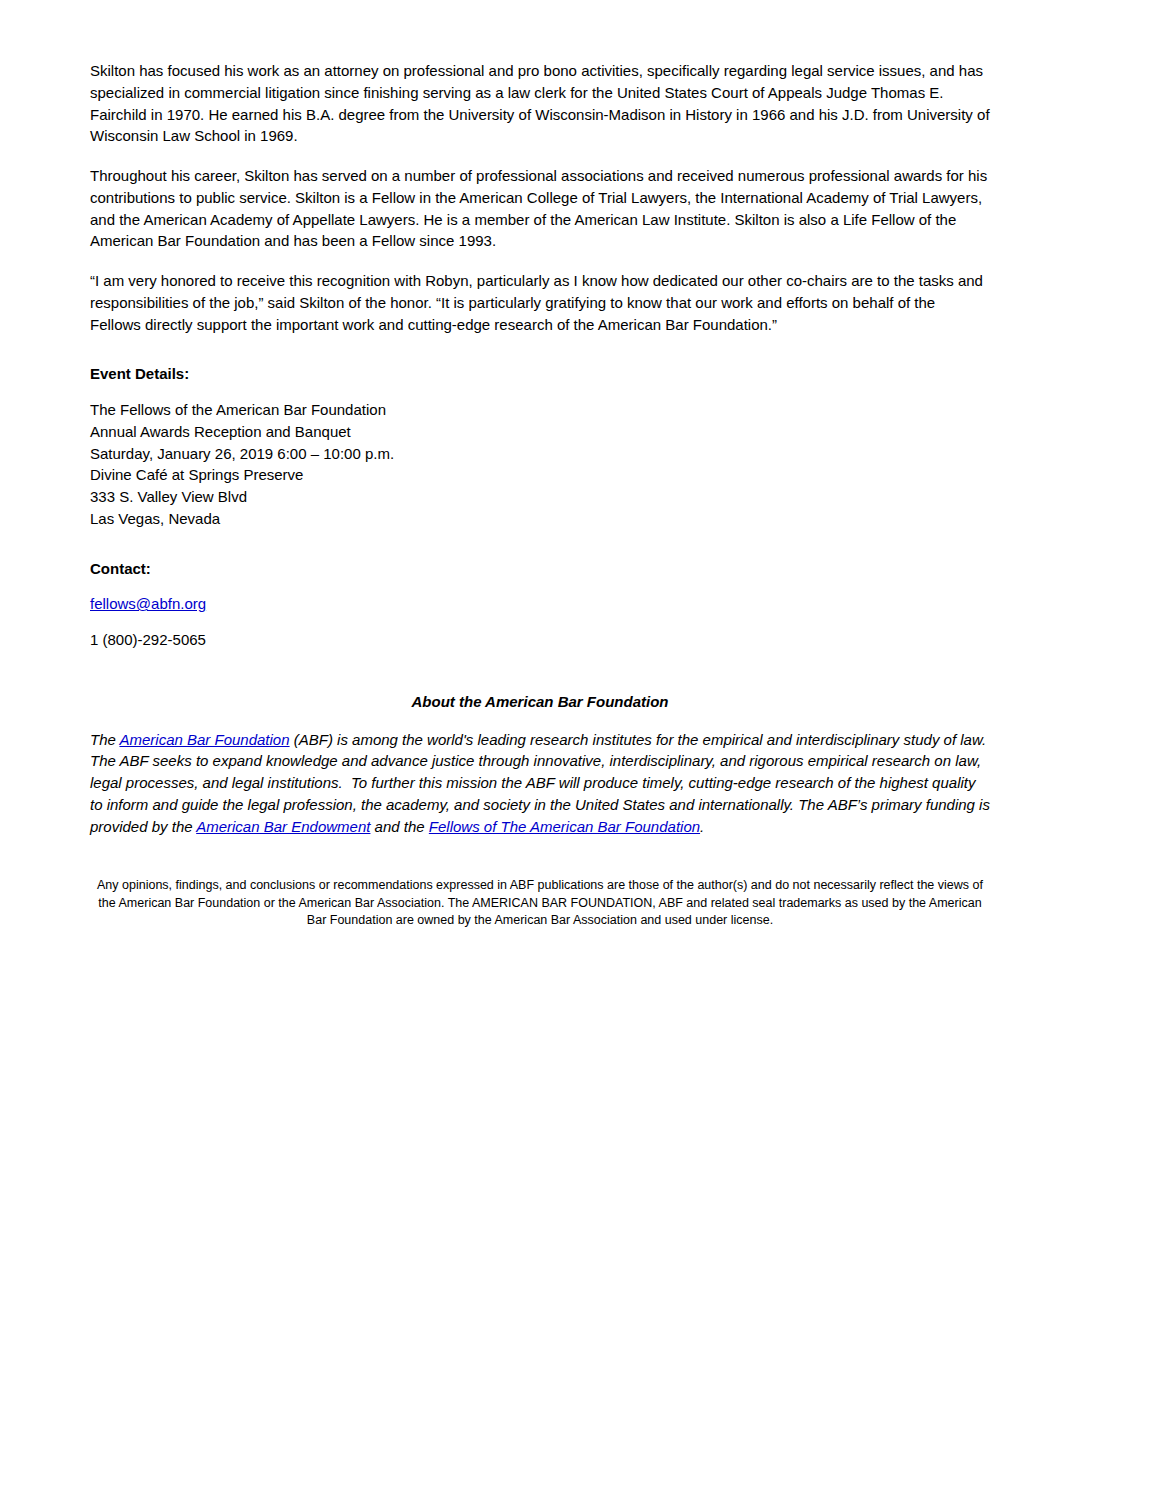Skilton has focused his work as an attorney on professional and pro bono activities, specifically regarding legal service issues, and has specialized in commercial litigation since finishing serving as a law clerk for the United States Court of Appeals Judge Thomas E. Fairchild in 1970. He earned his B.A. degree from the University of Wisconsin-Madison in History in 1966 and his J.D. from University of Wisconsin Law School in 1969.
Throughout his career, Skilton has served on a number of professional associations and received numerous professional awards for his contributions to public service. Skilton is a Fellow in the American College of Trial Lawyers, the International Academy of Trial Lawyers, and the American Academy of Appellate Lawyers. He is a member of the American Law Institute. Skilton is also a Life Fellow of the American Bar Foundation and has been a Fellow since 1993.
“I am very honored to receive this recognition with Robyn, particularly as I know how dedicated our other co-chairs are to the tasks and responsibilities of the job,” said Skilton of the honor. “It is particularly gratifying to know that our work and efforts on behalf of the Fellows directly support the important work and cutting-edge research of the American Bar Foundation.”
Event Details:
The Fellows of the American Bar Foundation
Annual Awards Reception and Banquet
Saturday, January 26, 2019 6:00 – 10:00 p.m.
Divine Café at Springs Preserve
333 S. Valley View Blvd
Las Vegas, Nevada
Contact:
fellows@abfn.org
1 (800)-292-5065
About the American Bar Foundation
The American Bar Foundation (ABF) is among the world's leading research institutes for the empirical and interdisciplinary study of law. The ABF seeks to expand knowledge and advance justice through innovative, interdisciplinary, and rigorous empirical research on law, legal processes, and legal institutions. To further this mission the ABF will produce timely, cutting-edge research of the highest quality to inform and guide the legal profession, the academy, and society in the United States and internationally. The ABF’s primary funding is provided by the American Bar Endowment and the Fellows of The American Bar Foundation.
Any opinions, findings, and conclusions or recommendations expressed in ABF publications are those of the author(s) and do not necessarily reflect the views of the American Bar Foundation or the American Bar Association. The AMERICAN BAR FOUNDATION, ABF and related seal trademarks as used by the American Bar Foundation are owned by the American Bar Association and used under license.